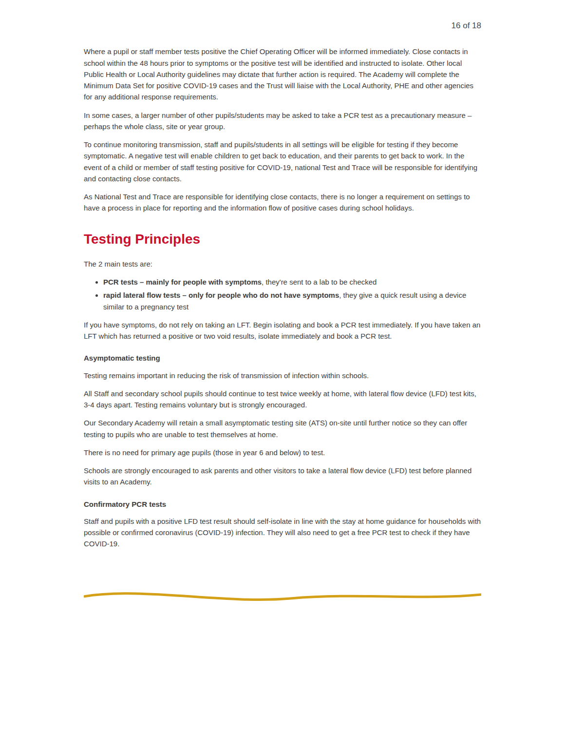16 of 18
Where a pupil or staff member tests positive the Chief Operating Officer will be informed immediately. Close contacts in school within the 48 hours prior to symptoms or the positive test will be identified and instructed to isolate. Other local Public Health or Local Authority guidelines may dictate that further action is required. The Academy will complete the Minimum Data Set for positive COVID-19 cases and the Trust will liaise with the Local Authority, PHE and other agencies for any additional response requirements.
In some cases, a larger number of other pupils/students may be asked to take a PCR test as a precautionary measure – perhaps the whole class, site or year group.
To continue monitoring transmission, staff and pupils/students in all settings will be eligible for testing if they become symptomatic. A negative test will enable children to get back to education, and their parents to get back to work. In the event of a child or member of staff testing positive for COVID-19, national Test and Trace will be responsible for identifying and contacting close contacts.
As National Test and Trace are responsible for identifying close contacts, there is no longer a requirement on settings to have a process in place for reporting and the information flow of positive cases during school holidays.
Testing Principles
The 2 main tests are:
PCR tests – mainly for people with symptoms, they're sent to a lab to be checked
rapid lateral flow tests – only for people who do not have symptoms, they give a quick result using a device similar to a pregnancy test
If you have symptoms, do not rely on taking an LFT. Begin isolating and book a PCR test immediately. If you have taken an LFT which has returned a positive or two void results, isolate immediately and book a PCR test.
Asymptomatic testing
Testing remains important in reducing the risk of transmission of infection within schools.
All Staff and secondary school pupils should continue to test twice weekly at home, with lateral flow device (LFD) test kits, 3-4 days apart. Testing remains voluntary but is strongly encouraged.
Our Secondary Academy will retain a small asymptomatic testing site (ATS) on-site until further notice so they can offer testing to pupils who are unable to test themselves at home.
There is no need for primary age pupils (those in year 6 and below) to test.
Schools are strongly encouraged to ask parents and other visitors to take a lateral flow device (LFD) test before planned visits to an Academy.
Confirmatory PCR tests
Staff and pupils with a positive LFD test result should self-isolate in line with the stay at home guidance for households with possible or confirmed coronavirus (COVID-19) infection. They will also need to get a free PCR test to check if they have COVID-19.